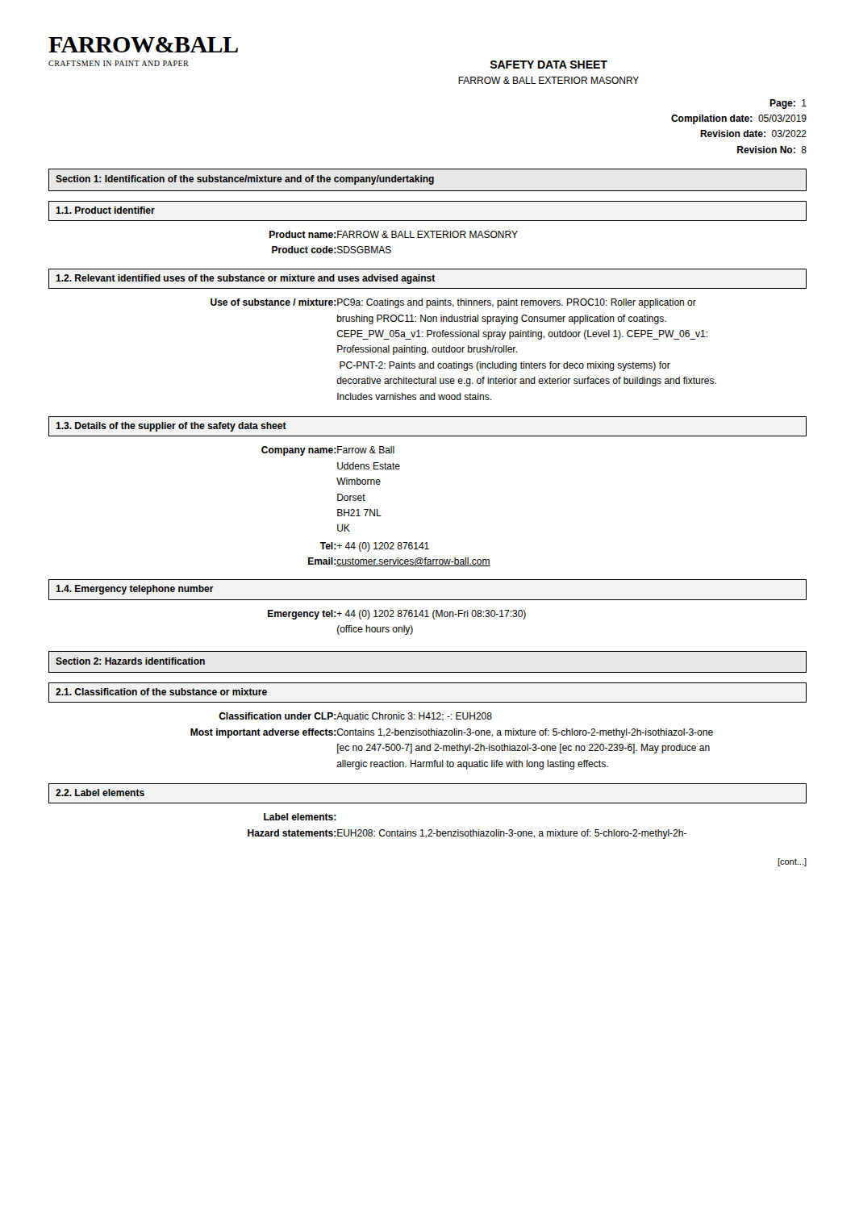FARROW&BALL
Craftsmen in Paint and Paper
SAFETY DATA SHEET
FARROW & BALL EXTERIOR MASONRY
Page: 1
Compilation date: 05/03/2019
Revision date: 03/2022
Revision No: 8
Section 1: Identification of the substance/mixture and of the company/undertaking
1.1. Product identifier
| Product name: | FARROW & BALL EXTERIOR MASONRY |
| Product code: | SDSGBMAS |
1.2. Relevant identified uses of the substance or mixture and uses advised against
| Use of substance / mixture: | PC9a: Coatings and paints, thinners, paint removers. PROC10: Roller application or brushing PROC11: Non industrial spraying Consumer application of coatings. CEPE_PW_05a_v1: Professional spray painting, outdoor (Level 1). CEPE_PW_06_v1: Professional painting, outdoor brush/roller. PC-PNT-2: Paints and coatings (including tinters for deco mixing systems) for decorative architectural use e.g. of interior and exterior surfaces of buildings and fixtures. Includes varnishes and wood stains. |
1.3. Details of the supplier of the safety data sheet
| Company name: | Farrow & Ball Uddens Estate Wimborne Dorset BH21 7NL UK |
| Tel: | + 44 (0) 1202 876141 |
| Email: | customer.services@farrow-ball.com |
1.4. Emergency telephone number
| Emergency tel: | + 44 (0) 1202 876141 (Mon-Fri 08:30-17:30) (office hours only) |
Section 2: Hazards identification
2.1. Classification of the substance or mixture
| Classification under CLP: | Aquatic Chronic 3: H412; -: EUH208 |
| Most important adverse effects: | Contains 1,2-benzisothiazolin-3-one, a mixture of: 5-chloro-2-methyl-2h-isothiazol-3-one [ec no 247-500-7] and 2-methyl-2h-isothiazol-3-one [ec no 220-239-6]. May produce an allergic reaction. Harmful to aquatic life with long lasting effects. |
2.2. Label elements
| Label elements: | |
| Hazard statements: | EUH208: Contains 1,2-benzisothiazolin-3-one, a mixture of: 5-chloro-2-methyl-2h- |
[cont...]